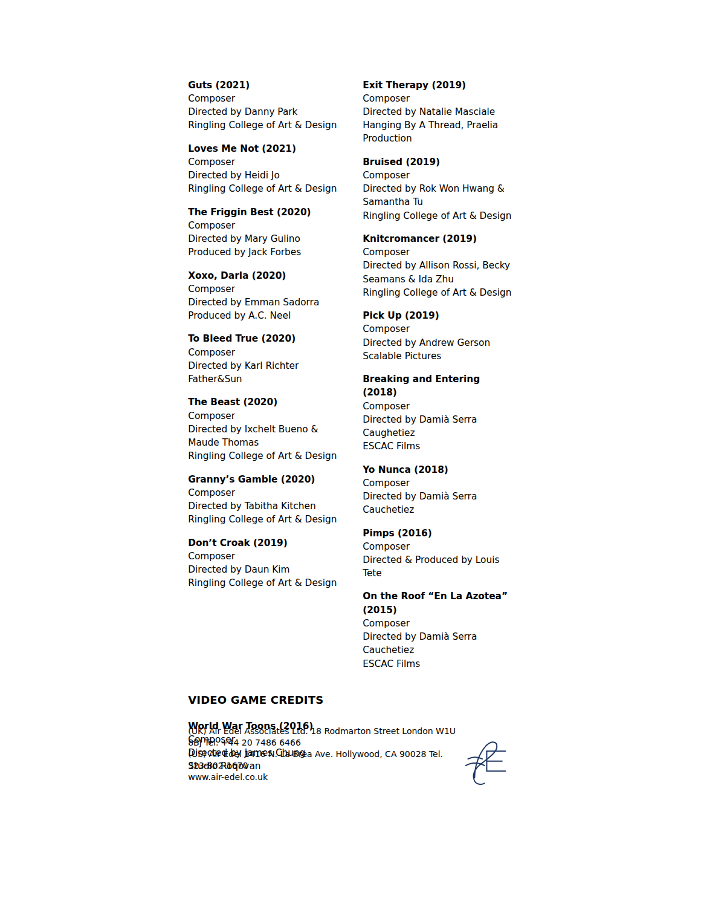Guts (2021)
Composer
Directed by Danny Park
Ringling College of Art & Design
Loves Me Not (2021)
Composer
Directed by Heidi Jo
Ringling College of Art & Design
The Friggin Best (2020)
Composer
Directed by Mary Gulino
Produced by Jack Forbes
Xoxo, Darla (2020)
Composer
Directed by Emman Sadorra
Produced by A.C. Neel
To Bleed True (2020)
Composer
Directed by Karl Richter
Father&Sun
The Beast (2020)
Composer
Directed by Ixchelt Bueno & Maude Thomas
Ringling College of Art & Design
Granny’s Gamble (2020)
Composer
Directed by Tabitha Kitchen
Ringling College of Art & Design
Don’t Croak (2019)
Composer
Directed by Daun Kim
Ringling College of Art & Design
Exit Therapy (2019)
Composer
Directed by Natalie Masciale
Hanging By A Thread, Praelia Production
Bruised (2019)
Composer
Directed by Rok Won Hwang & Samantha Tu
Ringling College of Art & Design
Knitcromancer (2019)
Composer
Directed by Allison Rossi, Becky Seamans & Ida Zhu
Ringling College of Art & Design
Pick Up (2019)
Composer
Directed by Andrew Gerson
Scalable Pictures
Breaking and Entering (2018)
Composer
Directed by Damià Serra Caughetiez
ESCAC Films
Yo Nunca (2018)
Composer
Directed by Damià Serra Cauchetiez
Pimps (2016)
Composer
Directed & Produced by Louis Tete
On the Roof “En La Azotea” (2015)
Composer
Directed by Damià Serra Cauchetiez
ESCAC Films
VIDEO GAME CREDITS
World War Toons (2016)
Composer
Directed by James Chung
Studio Roqovan
(UK) Air Edel Associates Ltd. 18 Rodmarton Street London W1U 8BJ Tel. +44 20 7486 6466
(US) Air Edel 1416 N. La Brea Ave. Hollywood, CA 90028 Tel. 323-802-1670
www.air-edel.co.uk